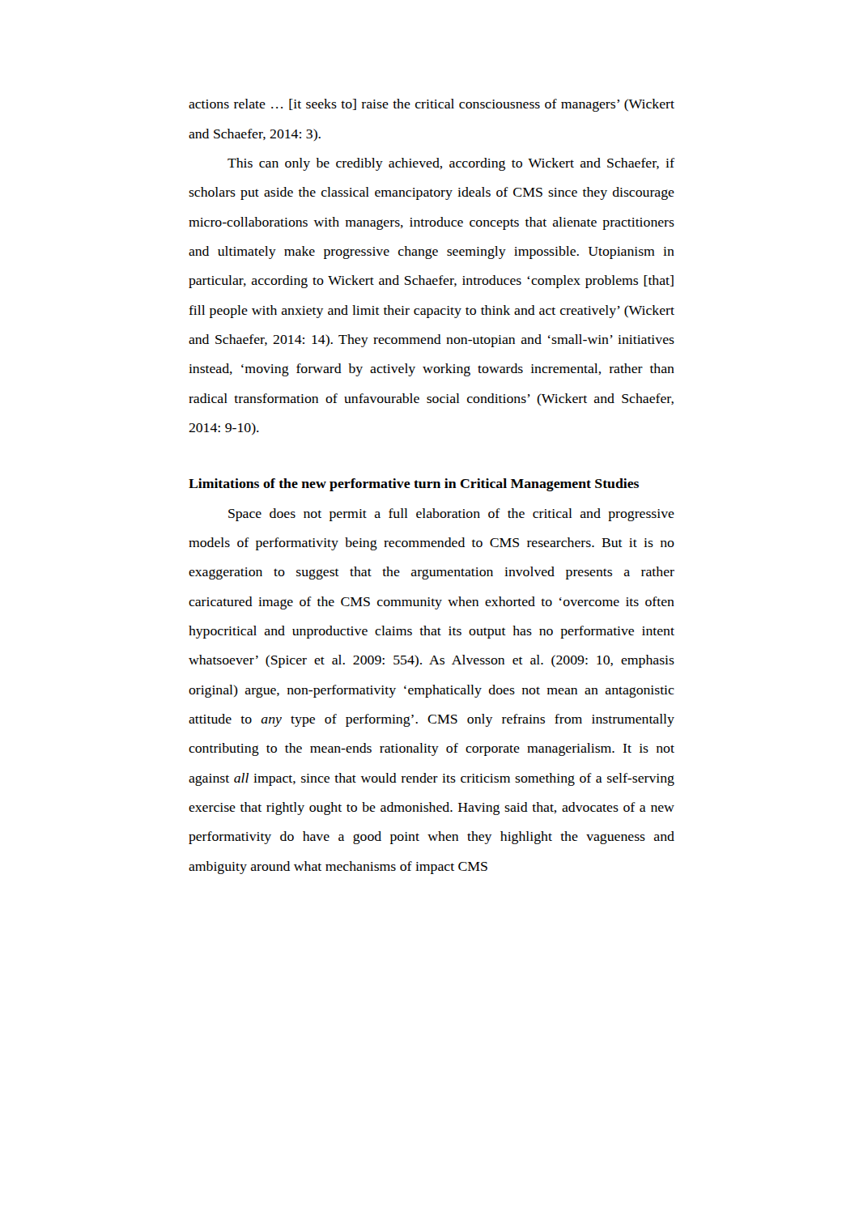actions relate … [it seeks to] raise the critical consciousness of managers’ (Wickert and Schaefer, 2014: 3).
This can only be credibly achieved, according to Wickert and Schaefer, if scholars put aside the classical emancipatory ideals of CMS since they discourage micro-collaborations with managers, introduce concepts that alienate practitioners and ultimately make progressive change seemingly impossible. Utopianism in particular, according to Wickert and Schaefer, introduces ‘complex problems [that] fill people with anxiety and limit their capacity to think and act creatively’ (Wickert and Schaefer, 2014: 14). They recommend non-utopian and ‘small-win’ initiatives instead, ‘moving forward by actively working towards incremental, rather than radical transformation of unfavourable social conditions’ (Wickert and Schaefer, 2014: 9-10).
Limitations of the new performative turn in Critical Management Studies
Space does not permit a full elaboration of the critical and progressive models of performativity being recommended to CMS researchers. But it is no exaggeration to suggest that the argumentation involved presents a rather caricatured image of the CMS community when exhorted to ‘overcome its often hypocritical and unproductive claims that its output has no performative intent whatsoever’ (Spicer et al. 2009: 554). As Alvesson et al. (2009: 10, emphasis original) argue, non-performativity ‘emphatically does not mean an antagonistic attitude to any type of performing’. CMS only refrains from instrumentally contributing to the mean-ends rationality of corporate managerialism. It is not against all impact, since that would render its criticism something of a self-serving exercise that rightly ought to be admonished. Having said that, advocates of a new performativity do have a good point when they highlight the vagueness and ambiguity around what mechanisms of impact CMS